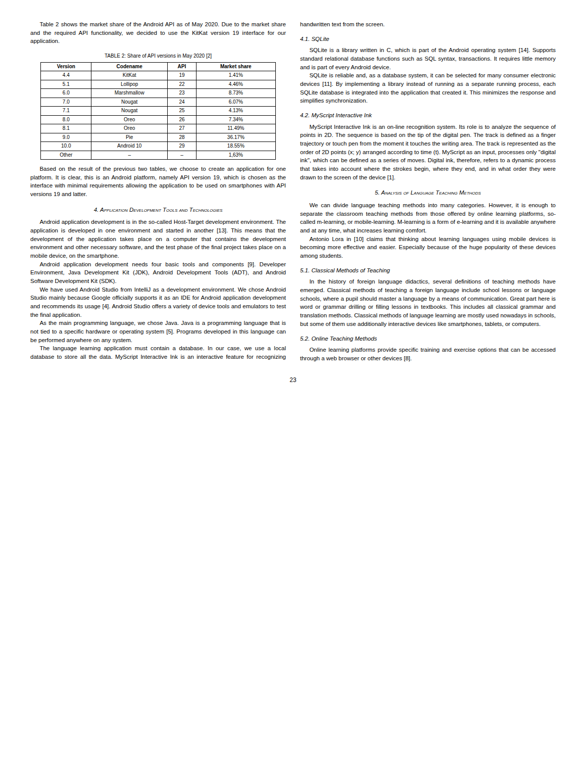Table 2 shows the market share of the Android API as of May 2020. Due to the market share and the required API functionality, we decided to use the KitKat version 19 interface for our application.
TABLE 2: Share of API versions in May 2020 [2]
| Version | Codename | API | Market share |
| --- | --- | --- | --- |
| 4.4 | KitKat | 19 | 1.41% |
| 5.1 | Lollipop | 22 | 4.46% |
| 6.0 | Marshmallow | 23 | 8.73% |
| 7.0 | Nougat | 24 | 6.07% |
| 7.1 | Nougat | 25 | 4.13% |
| 8.0 | Oreo | 26 | 7.34% |
| 8.1 | Oreo | 27 | 11.49% |
| 9.0 | Pie | 28 | 36.17% |
| 10.0 | Android 10 | 29 | 18.55% |
| Other | – | – | 1,63% |
Based on the result of the previous two tables, we choose to create an application for one platform. It is clear, this is an Android platform, namely API version 19, which is chosen as the interface with minimal requirements allowing the application to be used on smartphones with API versions 19 and latter.
4. Application Development Tools and Technologies
Android application development is in the so-called Host-Target development environment. The application is developed in one environment and started in another [13]. This means that the development of the application takes place on a computer that contains the development environment and other necessary software, and the test phase of the final project takes place on a mobile device, on the smartphone.
Android application development needs four basic tools and components [9]. Developer Environment, Java Development Kit (JDK), Android Development Tools (ADT), and Android Software Development Kit (SDK).
We have used Android Studio from IntelliJ as a development environment. We chose Android Studio mainly because Google officially supports it as an IDE for Android application development and recommends its usage [4]. Android Studio offers a variety of device tools and emulators to test the final application.
As the main programming language, we chose Java. Java is a programming language that is not tied to a specific hardware or operating system [5]. Programs developed in this language can be performed anywhere on any system.
The language learning application must contain a database. In our case, we use a local database to store all the data. MyScript Interactive Ink is an interactive feature for recognizing handwritten text from the screen.
4.1. SQLite
SQLite is a library written in C, which is part of the Android operating system [14]. Supports standard relational database functions such as SQL syntax, transactions. It requires little memory and is part of every Android device.
SQLite is reliable and, as a database system, it can be selected for many consumer electronic devices [11]. By implementing a library instead of running as a separate running process, each SQLite database is integrated into the application that created it. This minimizes the response and simplifies synchronization.
4.2. MyScript Interactive Ink
MyScript Interactive Ink is an on-line recognition system. Its role is to analyze the sequence of points in 2D. The sequence is based on the tip of the digital pen. The track is defined as a finger trajectory or touch pen from the moment it touches the writing area. The track is represented as the order of 2D points (x; y) arranged according to time (t). MyScript as an input, processes only "digital ink", which can be defined as a series of moves. Digital ink, therefore, refers to a dynamic process that takes into account where the strokes begin, where they end, and in what order they were drawn to the screen of the device [1].
5. Analysis of Language Teaching Methods
We can divide language teaching methods into many categories. However, it is enough to separate the classroom teaching methods from those offered by online learning platforms, so-called m-learning, or mobile-learning. M-learning is a form of e-learning and it is available anywhere and at any time, what increases learning comfort.
Antonio Lora in [10] claims that thinking about learning languages using mobile devices is becoming more effective and easier. Especially because of the huge popularity of these devices among students.
5.1. Classical Methods of Teaching
In the history of foreign language didactics, several definitions of teaching methods have emerged. Classical methods of teaching a foreign language include school lessons or language schools, where a pupil should master a language by a means of communication. Great part here is word or grammar drilling or filling lessons in textbooks. This includes all classical grammar and translation methods. Classical methods of language learning are mostly used nowadays in schools, but some of them use additionally interactive devices like smartphones, tablets, or computers.
5.2. Online Teaching Methods
Online learning platforms provide specific training and exercise options that can be accessed through a web browser or other devices [8].
23